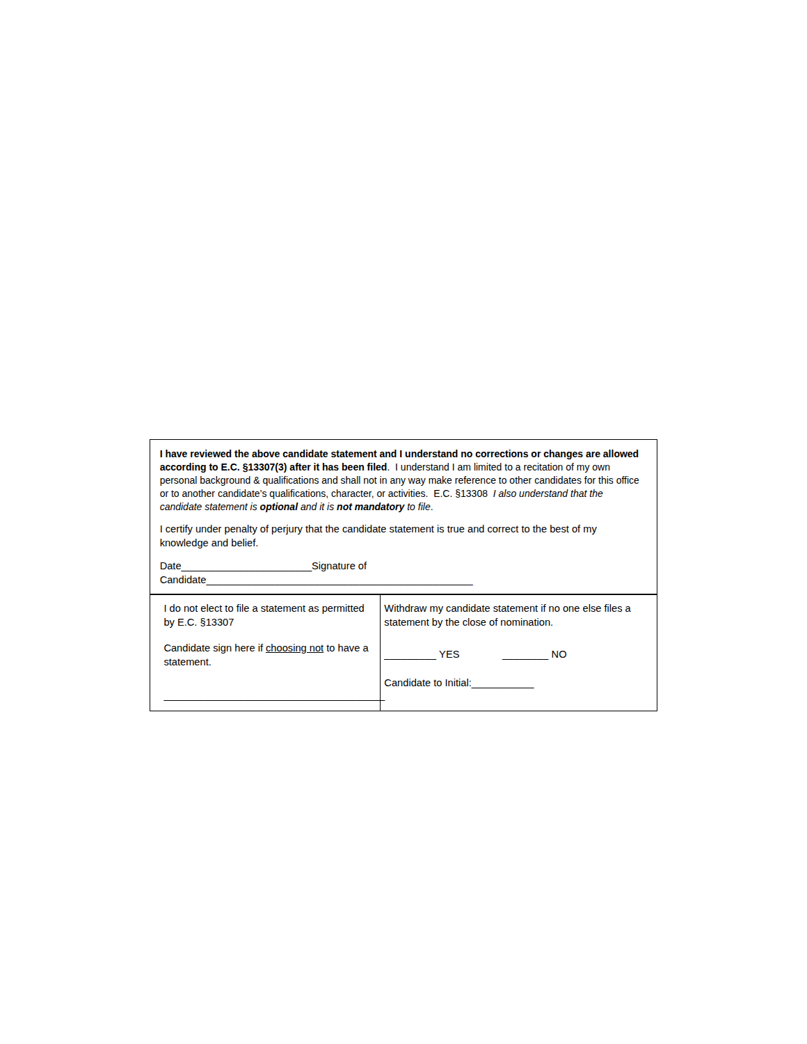I have reviewed the above candidate statement and I understand no corrections or changes are allowed according to E.C. §13307(3) after it has been filed. I understand I am limited to a recitation of my own personal background & qualifications and shall not in any way make reference to other candidates for this office or to another candidate’s qualifications, character, or activities. E.C. §13308 I also understand that the candidate statement is optional and it is not mandatory to file.
I certify under penalty of perjury that the candidate statement is true and correct to the best of my knowledge and belief.
Date_______________________Signature of Candidate_______________________________________________
| I do not elect to file a statement as permitted by E.C. §13307 Candidate sign here if choosing not to have a statement. _______________________________________ | Withdraw my candidate statement if no one else files a statement by the close of nomination. _________ YES ________ NO Candidate to Initial:___________ |